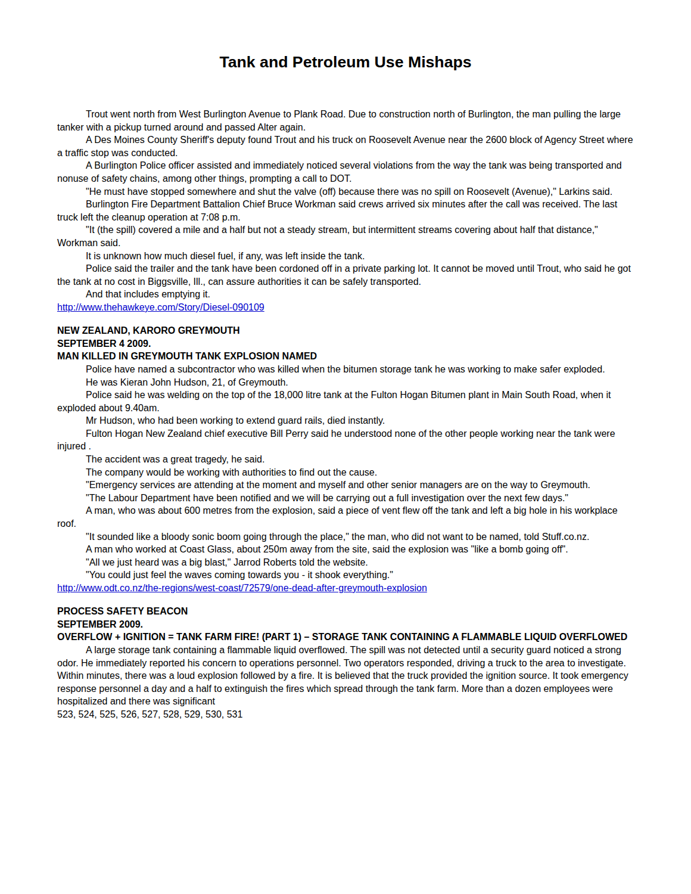Tank and Petroleum Use Mishaps
Trout went north from West Burlington Avenue to Plank Road. Due to construction north of Burlington, the man pulling the large tanker with a pickup turned around and passed Alter again.
A Des Moines County Sheriff's deputy found Trout and his truck on Roosevelt Avenue near the 2600 block of Agency Street where a traffic stop was conducted.
A Burlington Police officer assisted and immediately noticed several violations from the way the tank was being transported and nonuse of safety chains, among other things, prompting a call to DOT.
"He must have stopped somewhere and shut the valve (off) because there was no spill on Roosevelt (Avenue)," Larkins said.
Burlington Fire Department Battalion Chief Bruce Workman said crews arrived six minutes after the call was received. The last truck left the cleanup operation at 7:08 p.m.
"It (the spill) covered a mile and a half but not a steady stream, but intermittent streams covering about half that distance," Workman said.
It is unknown how much diesel fuel, if any, was left inside the tank.
Police said the trailer and the tank have been cordoned off in a private parking lot. It cannot be moved until Trout, who said he got the tank at no cost in Biggsville, Ill., can assure authorities it can be safely transported.
And that includes emptying it.
http://www.thehawkeye.com/Story/Diesel-090109
New Zealand, Karoro Greymouth
September 4 2009.
Man killed in Greymouth tank explosion named
Police have named a subcontractor who was killed when the bitumen storage tank he was working to make safer exploded.
He was Kieran John Hudson, 21, of Greymouth.
Police said he was welding on the top of the 18,000 litre tank at the Fulton Hogan Bitumen plant in Main South Road, when it exploded about 9.40am.
Mr Hudson, who had been working to extend guard rails, died instantly.
Fulton Hogan New Zealand chief executive Bill Perry said he understood none of the other people working near the tank were injured .
The accident was a great tragedy, he said.
The company would be working with authorities to find out the cause.
"Emergency services are attending at the moment and myself and other senior managers are on the way to Greymouth.
"The Labour Department have been notified and we will be carrying out a full investigation over the next few days."
A man, who was about 600 metres from the explosion, said a piece of vent flew off the tank and left a big hole in his workplace roof.
"It sounded like a bloody sonic boom going through the place," the man, who did not want to be named, told Stuff.co.nz.
A man who worked at Coast Glass, about 250m away from the site, said the explosion was "like a bomb going off".
"All we just heard was a big blast," Jarrod Roberts told the website.
"You could just feel the waves coming towards you - it shook everything."
http://www.odt.co.nz/the-regions/west-coast/72579/one-dead-after-greymouth-explosion
Process Safety Beacon
September 2009.
Overflow + Ignition = Tank Farm Fire! (Part 1) – Storage tank containing a flammable liquid overflowed
A large storage tank containing a flammable liquid overflowed. The spill was not detected until a security guard noticed a strong odor. He immediately reported his concern to operations personnel. Two operators responded, driving a truck to the area to investigate. Within minutes, there was a loud explosion followed by a fire. It is believed that the truck provided the ignition source. It took emergency response personnel a day and a half to extinguish the fires which spread through the tank farm. More than a dozen employees were hospitalized and there was significant
523, 524, 525, 526, 527, 528, 529, 530, 531